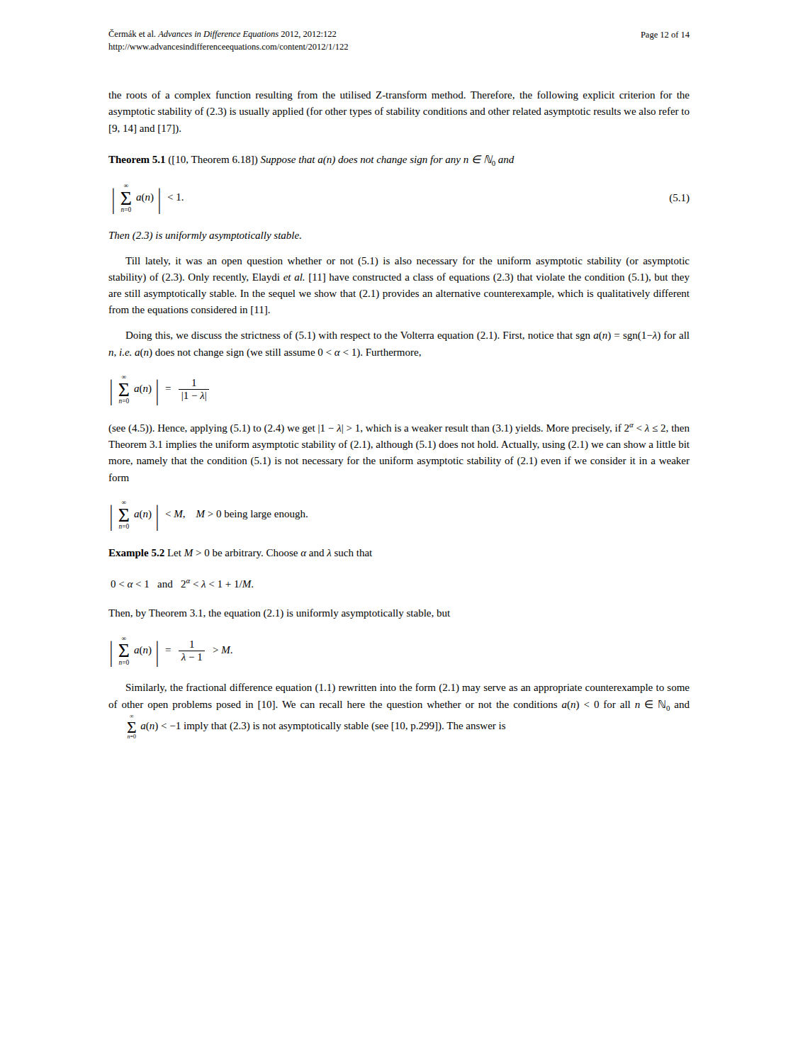Čermák et al. Advances in Difference Equations 2012, 2012:122
http://www.advancesindifferenceequations.com/content/2012/1/122
Page 12 of 14
the roots of a complex function resulting from the utilised Z-transform method. Therefore, the following explicit criterion for the asymptotic stability of (2.3) is usually applied (for other types of stability conditions and other related asymptotic results we also refer to [9, 14] and [17]).
Theorem 5.1 ([10, Theorem 6.18]) Suppose that a(n) does not change sign for any n ∈ ℕ0 and
| ∞ Σ n=0 a(n) | < 1. (5.1)
Then (2.3) is uniformly asymptotically stable.
Till lately, it was an open question whether or not (5.1) is also necessary for the uniform asymptotic stability (or asymptotic stability) of (2.3). Only recently, Elaydi et al. [11] have constructed a class of equations (2.3) that violate the condition (5.1), but they are still asymptotically stable. In the sequel we show that (2.1) provides an alternative counterexample, which is qualitatively different from the equations considered in [11].
Doing this, we discuss the strictness of (5.1) with respect to the Volterra equation (2.1). First, notice that sgn a(n) = sgn(1−λ) for all n, i.e. a(n) does not change sign (we still assume 0 < α < 1). Furthermore,
| ∞ Σ n=0 a(n) | = 1 |1 − λ|
(see (4.5)). Hence, applying (5.1) to (2.4) we get |1 − λ| > 1, which is a weaker result than (3.1) yields. More precisely, if 2α < λ ≤ 2, then Theorem 3.1 implies the uniform asymptotic stability of (2.1), although (5.1) does not hold. Actually, using (2.1) we can show a little bit more, namely that the condition (5.1) is not necessary for the uniform asymptotic stability of (2.1) even if we consider it in a weaker form
| ∞ Σ n=0 a(n) | < M, M > 0 being large enough.
Example 5.2 Let M > 0 be arbitrary. Choose α and λ such that
0 < α < 1 and 2α < λ < 1 + 1/M.
Then, by Theorem 3.1, the equation (2.1) is uniformly asymptotically stable, but
| ∞ Σ n=0 a(n) | = 1 λ − 1 > M.
Similarly, the fractional difference equation (1.1) rewritten into the form (2.1) may serve as an appropriate counterexample to some of other open problems posed in [10]. We can recall here the question whether or not the conditions a(n) < 0 for all n ∈ ℕ0 and ∞Σn=0 a(n) < −1 imply that (2.3) is not asymptotically stable (see [10, p.299]). The answer is